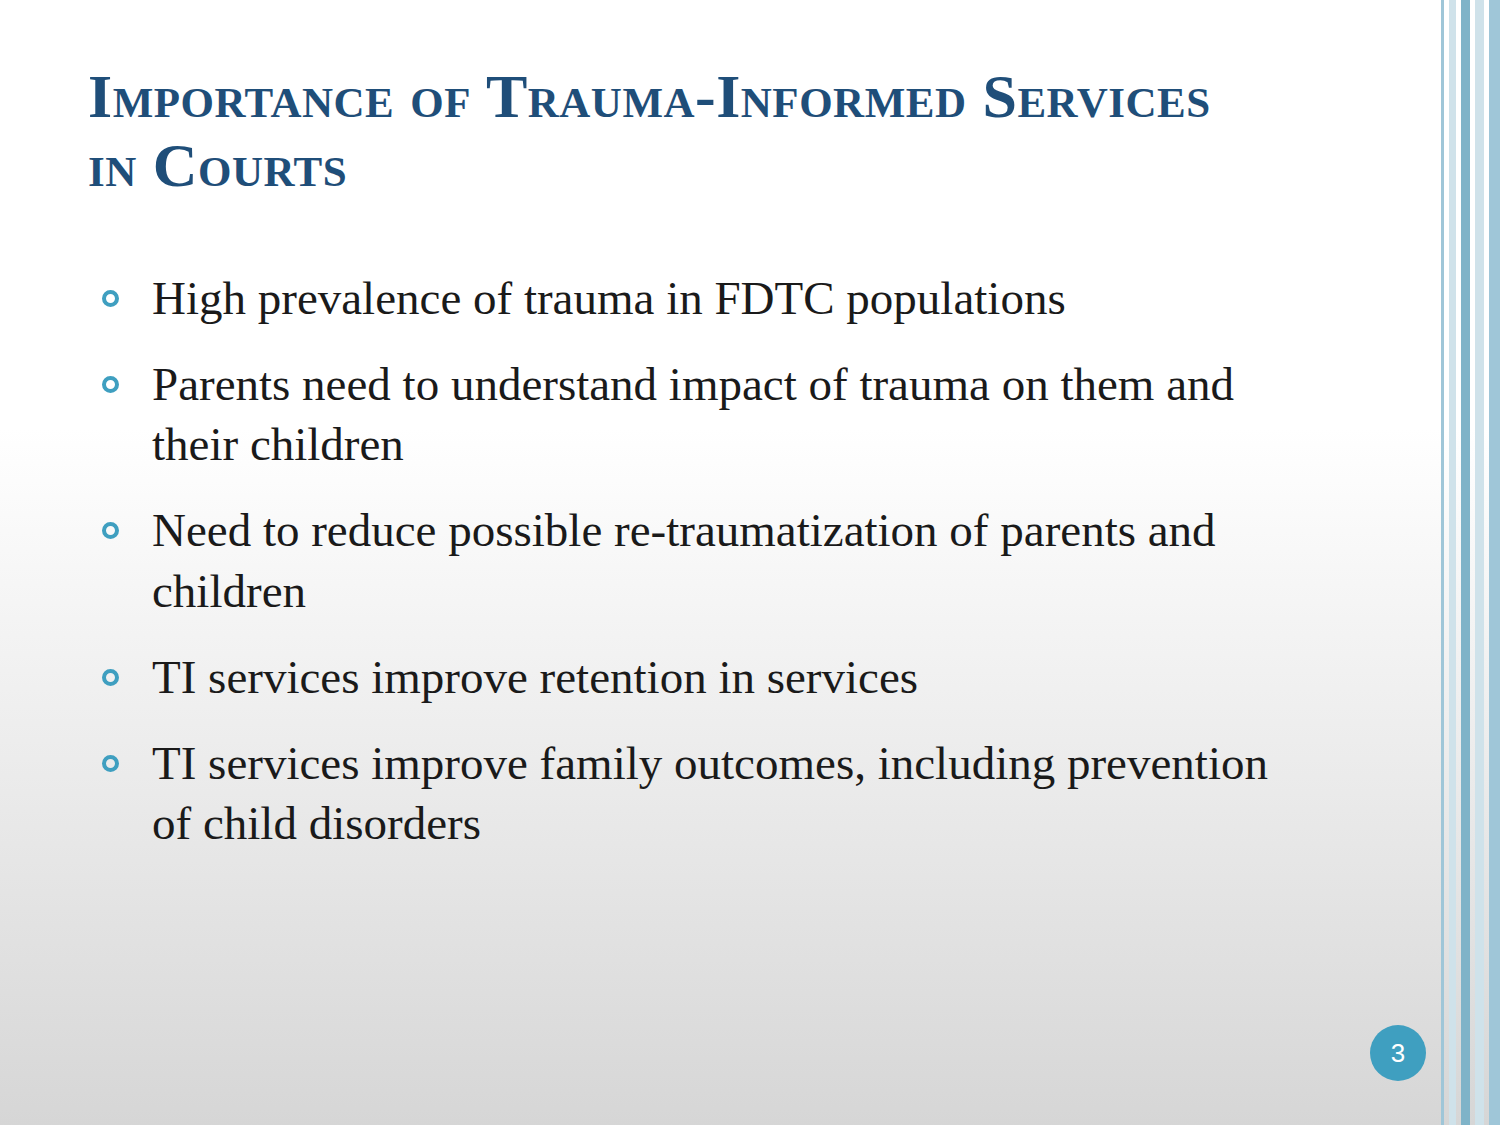Importance of Trauma-Informed Services in Courts
High prevalence of trauma in FDTC populations
Parents need to understand impact of trauma on them and their children
Need to reduce possible re-traumatization of parents and children
TI services improve retention in services
TI services improve family outcomes, including prevention of child disorders
3